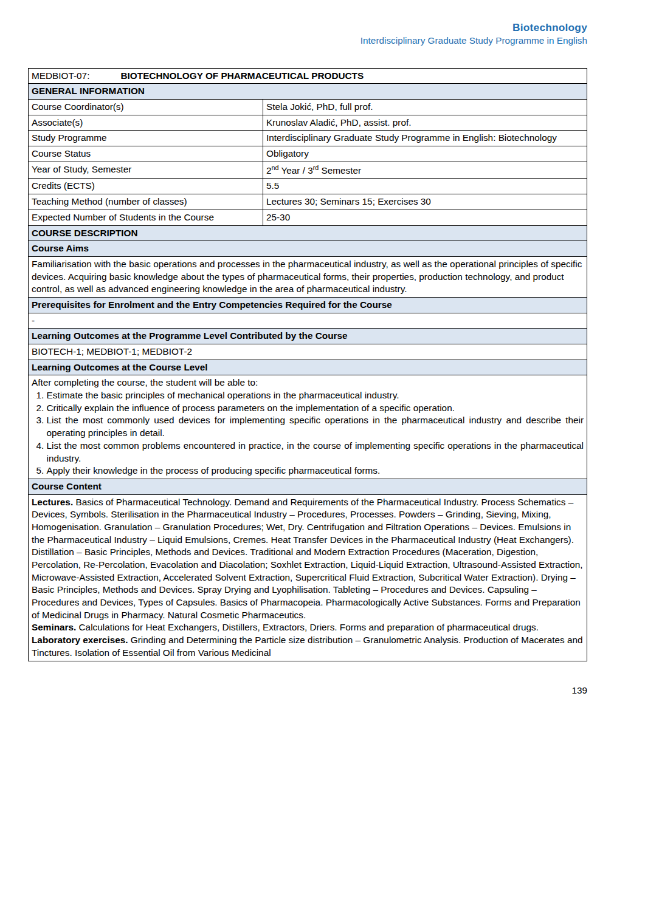Biotechnology
Interdisciplinary Graduate Study Programme in English
| MEDBIOT-07: BIOTECHNOLOGY OF PHARMACEUTICAL PRODUCTS |
| GENERAL INFORMATION |
| Course Coordinator(s) | Stela Jokić, PhD, full prof. |
| Associate(s) | Krunoslav Aladić, PhD, assist. prof. |
| Study Programme | Interdisciplinary Graduate Study Programme in English: Biotechnology |
| Course Status | Obligatory |
| Year of Study, Semester | 2 nd Year / 3 rd Semester |
| Credits (ECTS) | 5.5 |
| Teaching Method (number of classes) | Lectures 30; Seminars 15; Exercises 30 |
| Expected Number of Students in the Course | 25-30 |
| COURSE DESCRIPTION |
| Course Aims |
| Familiarisation with the basic operations and processes in the pharmaceutical industry, as well as the operational principles of specific devices. Acquiring basic knowledge about the types of pharmaceutical forms, their properties, production technology, and product control, as well as advanced engineering knowledge in the area of pharmaceutical industry. |
| Prerequisites for Enrolment and the Entry Competencies Required for the Course |
| - |
| Learning Outcomes at the Programme Level Contributed by the Course |
| BIOTECH-1; MEDBIOT-1; MEDBIOT-2 |
| Learning Outcomes at the Course Level |
| After completing the course, the student will be able to: Estimate the basic principles of mechanical operations in the pharmaceutical industry. Critically explain the influence of process parameters on the implementation of a specific operation. List the most commonly used devices for implementing specific operations in the pharmaceutical industry and describe their operating principles in detail. List the most common problems encountered in practice, in the course of implementing specific operations in the pharmaceutical industry. Apply their knowledge in the process of producing specific pharmaceutical forms. |
| Course Content |
| Lectures. Basics of Pharmaceutical Technology. Demand and Requirements of the Pharmaceutical Industry. Process Schematics – Devices, Symbols. Sterilisation in the Pharmaceutical Industry – Procedures, Processes. Powders – Grinding, Sieving, Mixing, Homogenisation. Granulation – Granulation Procedures; Wet, Dry. Centrifugation and Filtration Operations – Devices. Emulsions in the Pharmaceutical Industry – Liquid Emulsions, Cremes. Heat Transfer Devices in the Pharmaceutical Industry (Heat Exchangers). Distillation – Basic Principles, Methods and Devices. Traditional and Modern Extraction Procedures (Maceration, Digestion, Percolation, Re-Percolation, Evacolation and Diacolation; Soxhlet Extraction, Liquid-Liquid Extraction, Ultrasound-Assisted Extraction, Microwave-Assisted Extraction, Accelerated Solvent Extraction, Supercritical Fluid Extraction, Subcritical Water Extraction). Drying – Basic Principles, Methods and Devices. Spray Drying and Lyophilisation. Tableting – Procedures and Devices. Capsuling – Procedures and Devices, Types of Capsules. Basics of Pharmacopeia. Pharmacologically Active Substances. Forms and Preparation of Medicinal Drugs in Pharmacy. Natural Cosmetic Pharmaceutics. Seminars. Calculations for Heat Exchangers, Distillers, Extractors, Driers. Forms and preparation of pharmaceutical drugs. Laboratory exercises. Grinding and Determining the Particle size distribution – Granulometric Analysis. Production of Macerates and Tinctures. Isolation of Essential Oil from Various Medicinal |
139